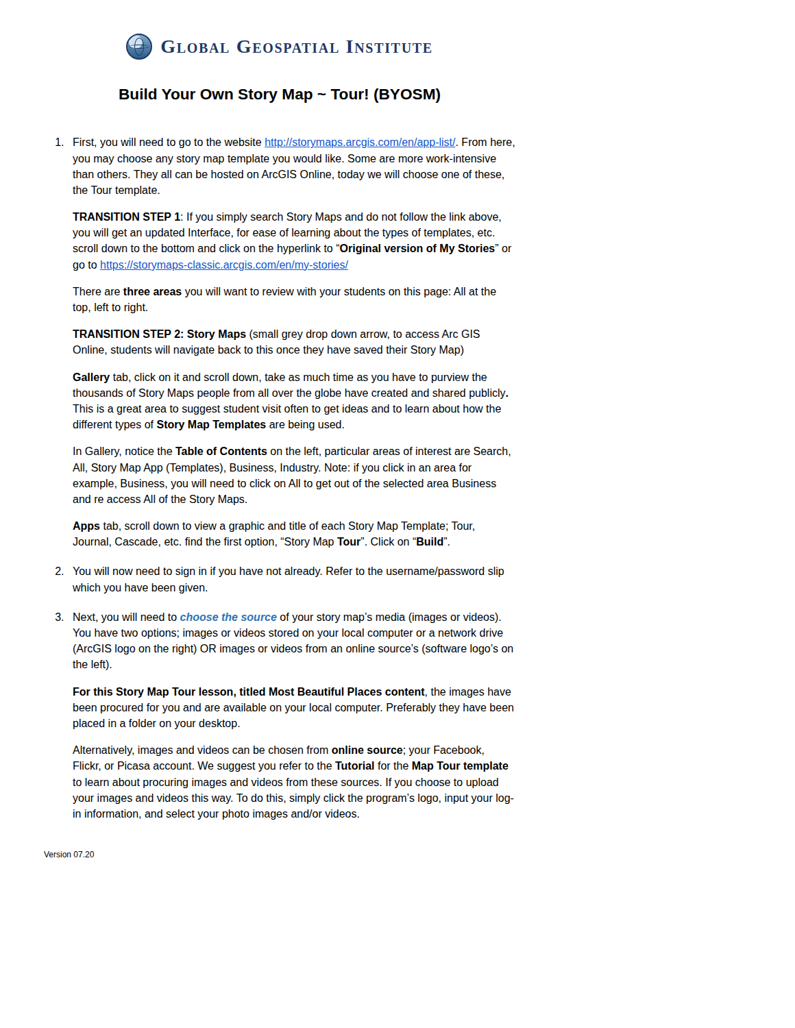Global Geospatial Institute
Build Your Own Story Map ~ Tour! (BYOSM)
First, you will need to go to the website http://storymaps.arcgis.com/en/app-list/. From here, you may choose any story map template you would like. Some are more work-intensive than others. They all can be hosted on ArcGIS Online, today we will choose one of these, the Tour template.
TRANSITION STEP 1: If you simply search Story Maps and do not follow the link above, you will get an updated Interface, for ease of learning about the types of templates, etc. scroll down to the bottom and click on the hyperlink to “Original version of My Stories” or go to https://storymaps-classic.arcgis.com/en/my-stories/
There are three areas you will want to review with your students on this page: All at the top, left to right.
TRANSITION STEP 2: Story Maps (small grey drop down arrow, to access Arc GIS Online, students will navigate back to this once they have saved their Story Map)
Gallery tab, click on it and scroll down, take as much time as you have to purview the thousands of Story Maps people from all over the globe have created and shared publicly. This is a great area to suggest student visit often to get ideas and to learn about how the different types of Story Map Templates are being used.
In Gallery, notice the Table of Contents on the left, particular areas of interest are Search, All, Story Map App (Templates), Business, Industry. Note: if you click in an area for example, Business, you will need to click on All to get out of the selected area Business and re access All of the Story Maps.
Apps tab, scroll down to view a graphic and title of each Story Map Template; Tour, Journal, Cascade, etc. find the first option, “Story Map Tour”. Click on “Build”.
You will now need to sign in if you have not already. Refer to the username/password slip which you have been given.
Next, you will need to choose the source of your story map’s media (images or videos). You have two options; images or videos stored on your local computer or a network drive (ArcGIS logo on the right) OR images or videos from an online source’s (software logo’s on the left).
For this Story Map Tour lesson, titled Most Beautiful Places content, the images have been procured for you and are available on your local computer. Preferably they have been placed in a folder on your desktop.
Alternatively, images and videos can be chosen from online source; your Facebook, Flickr, or Picasa account. We suggest you refer to the Tutorial for the Map Tour template to learn about procuring images and videos from these sources. If you choose to upload your images and videos this way. To do this, simply click the program’s logo, input your log-in information, and select your photo images and/or videos.
Version 07.20